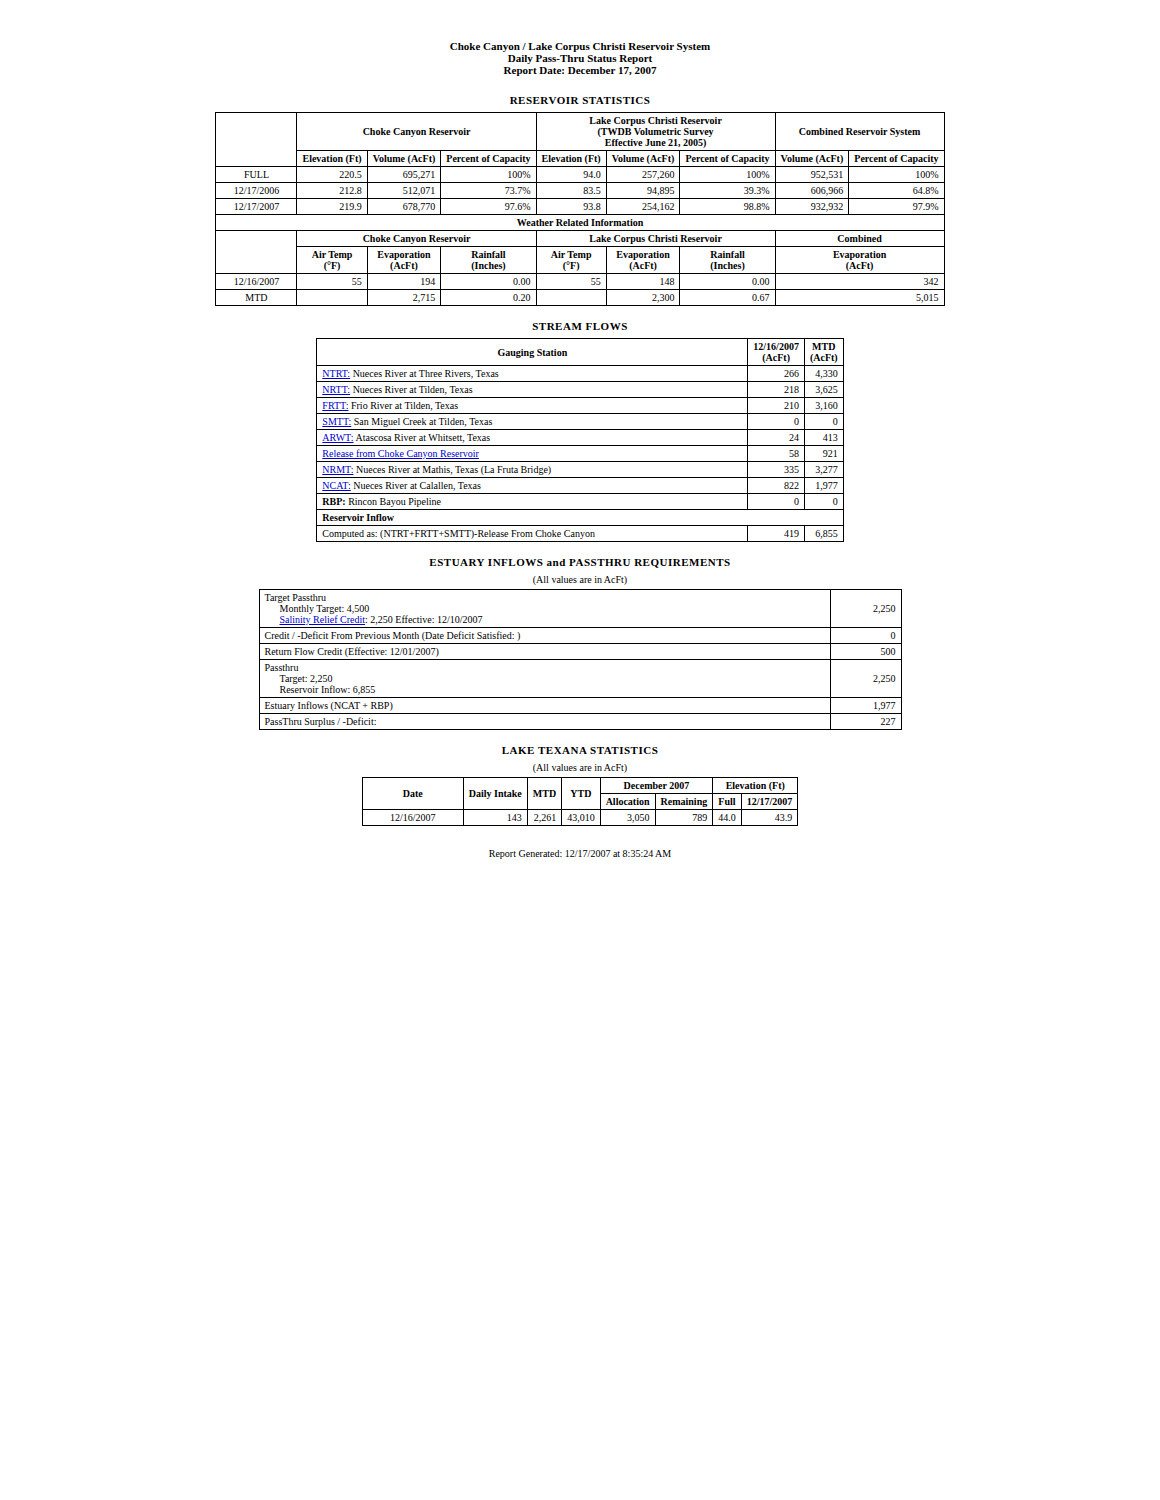Choke Canyon / Lake Corpus Christi Reservoir System
Daily Pass-Thru Status Report
Report Date: December 17, 2007
RESERVOIR STATISTICS
| | Choke Canyon Reservoir | Lake Corpus Christi Reservoir (TWDB Volumetric Survey Effective June 21, 2005) | Combined Reservoir System |
| --- | --- | --- | --- |
| Elevation (Ft) | Volume (AcFt) | Percent of Capacity | Elevation (Ft) | Volume (AcFt) | Percent of Capacity | Volume (AcFt) | Percent of Capacity |
| FULL | 220.5 | 695,271 | 100% | 94.0 | 257,260 | 100% | 952,531 | 100% |
| 12/17/2006 | 212.8 | 512,071 | 73.7% | 83.5 | 94,895 | 39.3% | 606,966 | 64.8% |
| 12/17/2007 | 219.9 | 678,770 | 97.6% | 93.8 | 254,162 | 98.8% | 932,932 | 97.9% |
| Weather Related Information |
| | Choke Canyon Reservoir | Lake Corpus Christi Reservoir | Combined |
| Air Temp (°F) | Evaporation (AcFt) | Rainfall (Inches) | Air Temp (°F) | Evaporation (AcFt) | Rainfall (Inches) | Evaporation (AcFt) |
| 12/16/2007 | 55 | 194 | 0.00 | 55 | 148 | 0.00 | 342 |
| MTD | | 2,715 | 0.20 | | 2,300 | 0.67 | 5,015 |
STREAM FLOWS
| Gauging Station | 12/16/2007 (AcFt) | MTD (AcFt) |
| --- | --- | --- |
| NTRT: Nueces River at Three Rivers, Texas | 266 | 4,330 |
| NRTT: Nueces River at Tilden, Texas | 218 | 3,625 |
| FRTT: Frio River at Tilden, Texas | 210 | 3,160 |
| SMTT: San Miguel Creek at Tilden, Texas | 0 | 0 |
| ARWT: Atascosa River at Whitsett, Texas | 24 | 413 |
| Release from Choke Canyon Reservoir | 58 | 921 |
| NRMT: Nueces River at Mathis, Texas (La Fruta Bridge) | 335 | 3,277 |
| NCAT: Nueces River at Calallen, Texas | 822 | 1,977 |
| RBP: Rincon Bayou Pipeline | 0 | 0 |
| Reservoir Inflow |
| Computed as: (NTRT+FRTT+SMTT)-Release From Choke Canyon | 419 | 6,855 |
ESTUARY INFLOWS and PASSTHRU REQUIREMENTS
(All values are in AcFt)
| Target Passthru Monthly Target: 4,500 Salinity Relief Credit : 2,250 Effective: 12/10/2007 | 2,250 |
| Credit / -Deficit From Previous Month (Date Deficit Satisfied: ) | 0 |
| Return Flow Credit (Effective: 12/01/2007) | 500 |
| Passthru Target: 2,250 Reservoir Inflow: 6,855 | 2,250 |
| Estuary Inflows (NCAT + RBP) | 1,977 |
| PassThru Surplus / -Deficit: | 227 |
LAKE TEXANA STATISTICS
(All values are in AcFt)
| Date | Daily Intake | MTD | YTD | December 2007 | Elevation (Ft) |
| --- | --- | --- | --- | --- | --- |
| Allocation | Remaining | Full | 12/17/2007 |
| 12/16/2007 | 143 | 2,261 | 43,010 | 3,050 | 789 | 44.0 | 43.9 |
Report Generated: 12/17/2007 at 8:35:24 AM